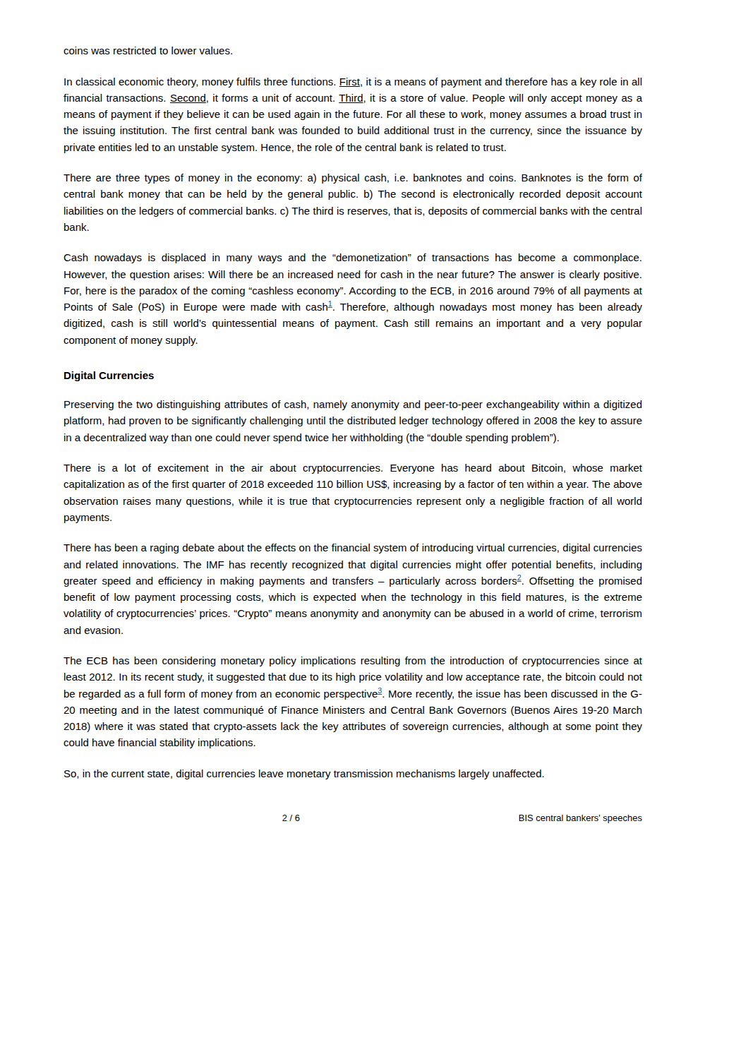coins was restricted to lower values.
In classical economic theory, money fulfils three functions. First, it is a means of payment and therefore has a key role in all financial transactions. Second, it forms a unit of account. Third, it is a store of value. People will only accept money as a means of payment if they believe it can be used again in the future. For all these to work, money assumes a broad trust in the issuing institution. The first central bank was founded to build additional trust in the currency, since the issuance by private entities led to an unstable system. Hence, the role of the central bank is related to trust.
There are three types of money in the economy: a) physical cash, i.e. banknotes and coins. Banknotes is the form of central bank money that can be held by the general public. b) The second is electronically recorded deposit account liabilities on the ledgers of commercial banks. c) The third is reserves, that is, deposits of commercial banks with the central bank.
Cash nowadays is displaced in many ways and the “demonetization” of transactions has become a commonplace. However, the question arises: Will there be an increased need for cash in the near future? The answer is clearly positive. For, here is the paradox of the coming “cashless economy”. According to the ECB, in 2016 around 79% of all payments at Points of Sale (PoS) in Europe were made with cash1. Therefore, although nowadays most money has been already digitized, cash is still world’s quintessential means of payment. Cash still remains an important and a very popular component of money supply.
Digital Currencies
Preserving the two distinguishing attributes of cash, namely anonymity and peer-to-peer exchangeability within a digitized platform, had proven to be significantly challenging until the distributed ledger technology offered in 2008 the key to assure in a decentralized way than one could never spend twice her withholding (the “double spending problem”).
There is a lot of excitement in the air about cryptocurrencies. Everyone has heard about Bitcoin, whose market capitalization as of the first quarter of 2018 exceeded 110 billion US$, increasing by a factor of ten within a year. The above observation raises many questions, while it is true that cryptocurrencies represent only a negligible fraction of all world payments.
There has been a raging debate about the effects on the financial system of introducing virtual currencies, digital currencies and related innovations. The IMF has recently recognized that digital currencies might offer potential benefits, including greater speed and efficiency in making payments and transfers – particularly across borders2. Offsetting the promised benefit of low payment processing costs, which is expected when the technology in this field matures, is the extreme volatility of cryptocurrencies’ prices. “Crypto” means anonymity and anonymity can be abused in a world of crime, terrorism and evasion.
The ECB has been considering monetary policy implications resulting from the introduction of cryptocurrencies since at least 2012. In its recent study, it suggested that due to its high price volatility and low acceptance rate, the bitcoin could not be regarded as a full form of money from an economic perspective3. More recently, the issue has been discussed in the G-20 meeting and in the latest communiqué of Finance Ministers and Central Bank Governors (Buenos Aires 19-20 March 2018) where it was stated that crypto-assets lack the key attributes of sovereign currencies, although at some point they could have financial stability implications.
So, in the current state, digital currencies leave monetary transmission mechanisms largely unaffected.
2 / 6BIS central bankers' speeches